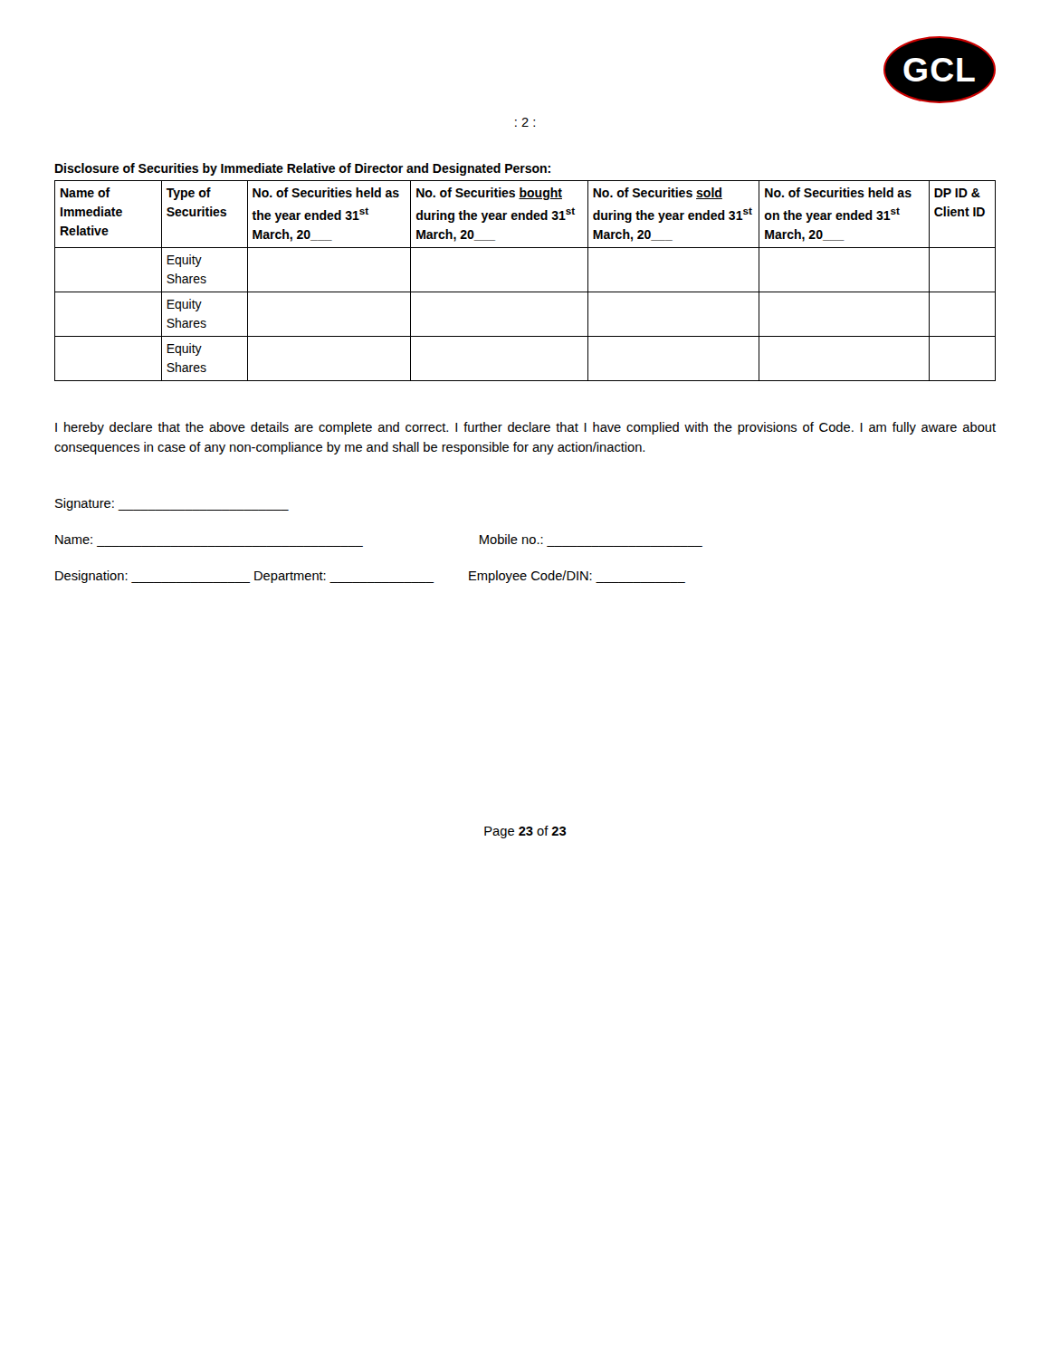GCL
: 2 :
Disclosure of Securities by Immediate Relative of Director and Designated Person:
| Name of Immediate Relative | Type of Securities | No. of Securities held as the year ended 31 st March, 20___ | No. of Securities bought during the year ended 31 st March, 20___ | No. of Securities sold during the year ended 31 st March, 20___ | No. of Securities held as on the year ended 31 st March, 20___ | DP ID & Client ID |
| --- | --- | --- | --- | --- | --- | --- |
| | Equity Shares | | | | | |
| | Equity Shares | | | | | |
| | Equity Shares | | | | | |
I hereby declare that the above details are complete and correct. I further declare that I have complied with the provisions of Code. I am fully aware about consequences in case of any non-compliance by me and shall be responsible for any action/inaction.
Signature: _______________________
Name: ____________________________________ Mobile no.: _____________________
Designation: ________________ Department: ______________ Employee Code/DIN: ____________
Page 23 of 23